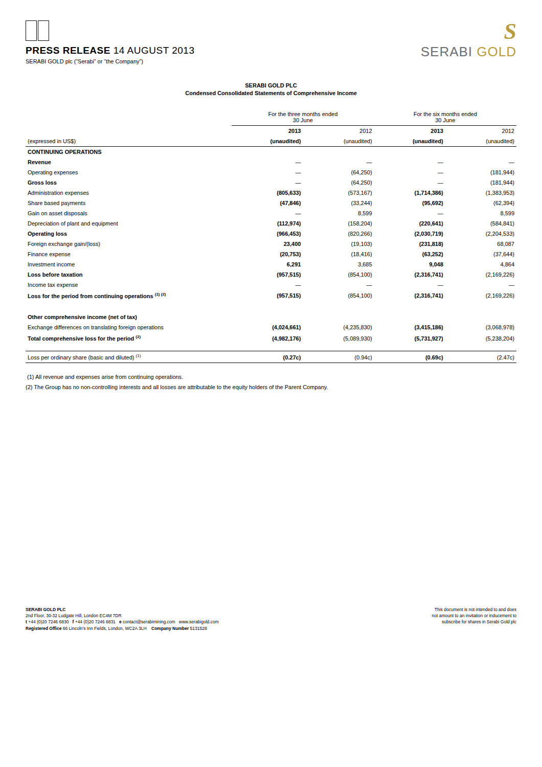PRESS RELEASE 14 AUGUST 2013
SERABI GOLD plc (“Serabi” or “the Company”)
S
SERABI GOLD
SERABI GOLD PLC
Condensed Consolidated Statements of Comprehensive Income
| | For the three months ended 30 June | For the six months ended 30 June |
| --- | --- | --- |
| | 2013 | 2012 | 2013 | 2012 |
| (expressed in US$) | (unaudited) | (unaudited) | (unaudited) | (unaudited) |
| CONTINUING OPERATIONS | | | | |
| Revenue | — | — | — | — |
| Operating expenses | — | (64,250) | — | (181,944) |
| Gross loss | — | (64,250) | — | (181,944) |
| Administration expenses | (805,633) | (573,167) | (1,714,386) | (1,383,953) |
| Share based payments | (47,846) | (33,244) | (95,692) | (62,394) |
| Gain on asset disposals | — | 8,599 | — | 8,599 |
| Depreciation of plant and equipment | (112,974) | (158,204) | (220,641) | (584,841) |
| Operating loss | (966,453) | (820,266) | (2,030,719) | (2,204,533) |
| Foreign exchange gain/(loss) | 23,400 | (19,103) | (231,818) | 68,087 |
| Finance expense | (20,753) | (18,416) | (63,252) | (37,644) |
| Investment income | 6,291 | 3,685 | 9,048 | 4,864 |
| Loss before taxation | (957,515) | (854,100) | (2,316,741) | (2,169,226) |
| Income tax expense | — | — | — | — |
| Loss for the period from continuing operations (1) (2) | (957,515) | (854,100) | (2,316,741) | (2,169,226) |
| Other comprehensive income (net of tax) | | | | |
| Exchange differences on translating foreign operations | (4,024,661) | (4,235,830) | (3,415,186) | (3,068,978) |
| Total comprehensive loss for the period (2) | (4,982,176) | (5,089,930) | (5,731,927) | (5,238,204) |
| Loss per ordinary share (basic and diluted) (1) | (0.27c) | (0.94c) | (0.69c) | (2.47c) |
(1) All revenue and expenses arise from continuing operations.
(2) The Group has no non-controlling interests and all losses are attributable to the equity holders of the Parent Company.
SERABI GOLD PLC
2nd Floor, 30-32 Ludgate Hill, London EC4M 7DR
t +44 (0)20 7246 6830 f +44 (0)20 7246 6831 e contact@serabimining.com www.serabigold.com
Registered Office 66 Lincoln’s Inn Fields, London, WC2A 3LH Company Number 5131528
This document is not intended to and does
not amount to an invitation or inducement to
subscribe for shares in Serabi Gold plc